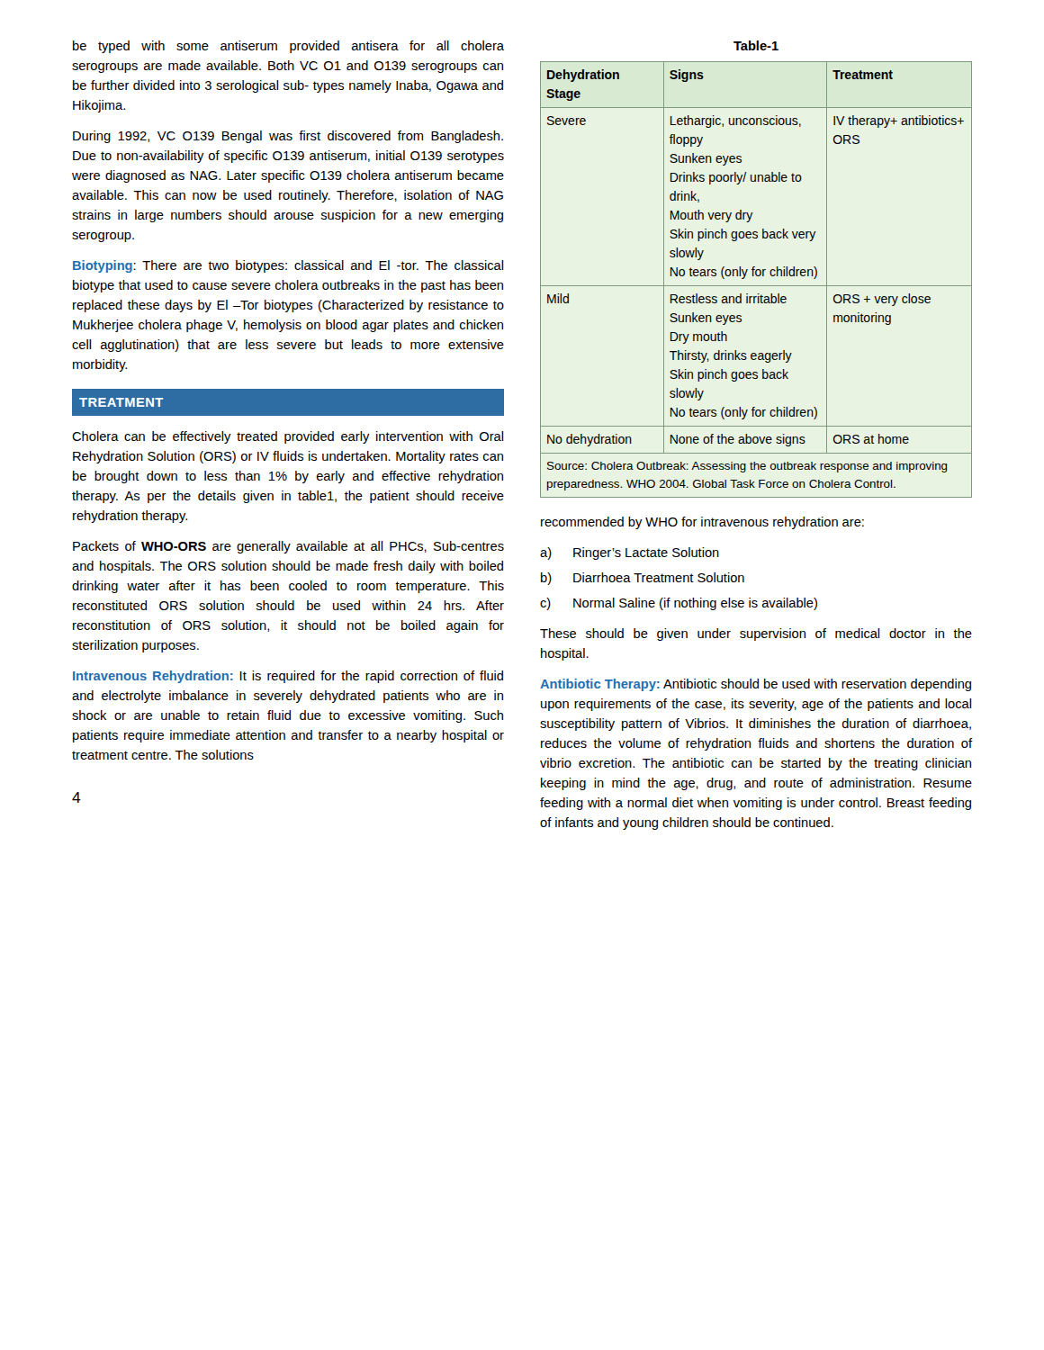be typed with some antiserum provided antisera for all cholera serogroups are made available. Both VC O1 and O139 serogroups can be further divided into 3 serological sub- types namely Inaba, Ogawa and Hikojima.
During 1992, VC O139 Bengal was first discovered from Bangladesh. Due to non-availability of specific O139 antiserum, initial O139 serotypes were diagnosed as NAG. Later specific O139 cholera antiserum became available. This can now be used routinely. Therefore, isolation of NAG strains in large numbers should arouse suspicion for a new emerging serogroup.
Biotyping: There are two biotypes: classical and El -tor. The classical biotype that used to cause severe cholera outbreaks in the past has been replaced these days by El –Tor biotypes (Characterized by resistance to Mukherjee cholera phage V, hemolysis on blood agar plates and chicken cell agglutination) that are less severe but leads to more extensive morbidity.
TREATMENT
Cholera can be effectively treated provided early intervention with Oral Rehydration Solution (ORS) or IV fluids is undertaken. Mortality rates can be brought down to less than 1% by early and effective rehydration therapy. As per the details given in table1, the patient should receive rehydration therapy.
Packets of WHO-ORS are generally available at all PHCs, Sub-centres and hospitals. The ORS solution should be made fresh daily with boiled drinking water after it has been cooled to room temperature. This reconstituted ORS solution should be used within 24 hrs. After reconstitution of ORS solution, it should not be boiled again for sterilization purposes.
Intravenous Rehydration: It is required for the rapid correction of fluid and electrolyte imbalance in severely dehydrated patients who are in shock or are unable to retain fluid due to excessive vomiting. Such patients require immediate attention and transfer to a nearby hospital or treatment centre. The solutions
4
Table-1
| Dehydration Stage | Signs | Treatment |
| --- | --- | --- |
| Severe | Lethargic, unconscious, floppy Sunken eyes Drinks poorly/ unable to drink, Mouth very dry Skin pinch goes back very slowly No tears (only for children) | IV therapy+ antibiotics+ ORS |
| Mild | Restless and irritable Sunken eyes Dry mouth Thirsty, drinks eagerly Skin pinch goes back slowly No tears (only for children) | ORS + very close monitoring |
| No dehydration | None of the above signs | ORS at home |
| Source: Cholera Outbreak: Assessing the outbreak response and improving preparedness. WHO 2004. Global Task Force on Cholera Control. |
recommended by WHO for intravenous rehydration are:
a) Ringer’s Lactate Solution
b) Diarrhoea Treatment Solution
c) Normal Saline (if nothing else is available)
These should be given under supervision of medical doctor in the hospital.
Antibiotic Therapy: Antibiotic should be used with reservation depending upon requirements of the case, its severity, age of the patients and local susceptibility pattern of Vibrios. It diminishes the duration of diarrhoea, reduces the volume of rehydration fluids and shortens the duration of vibrio excretion. The antibiotic can be started by the treating clinician keeping in mind the age, drug, and route of administration. Resume feeding with a normal diet when vomiting is under control. Breast feeding of infants and young children should be continued.